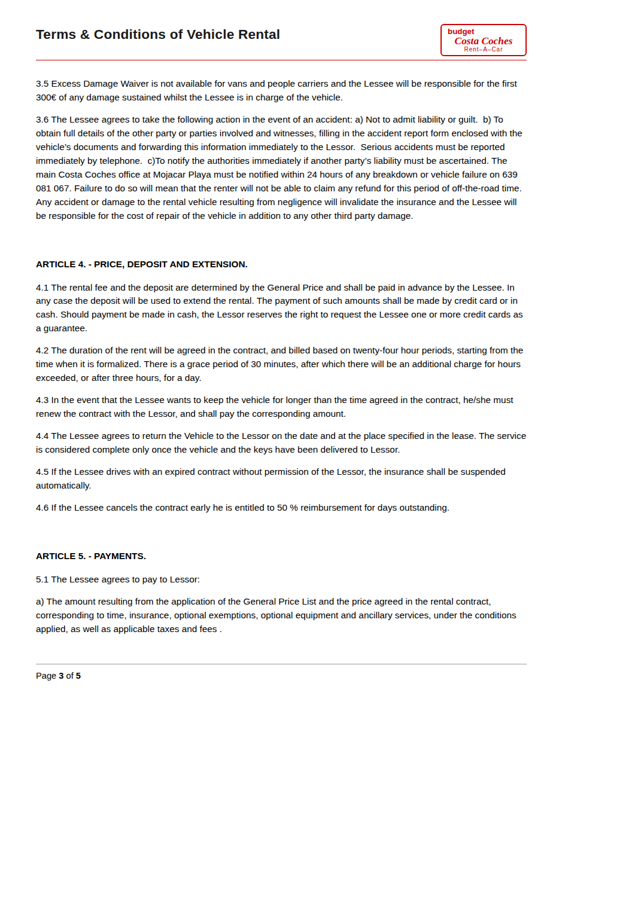Terms & Conditions of Vehicle Rental
budget Costa Coches Rent–A–Car
3.5 Excess Damage Waiver is not available for vans and people carriers and the Lessee will be responsible for the first 300€ of any damage sustained whilst the Lessee is in charge of the vehicle.
3.6 The Lessee agrees to take the following action in the event of an accident: a) Not to admit liability or guilt. b) To obtain full details of the other party or parties involved and witnesses, filling in the accident report form enclosed with the vehicle’s documents and forwarding this information immediately to the Lessor. Serious accidents must be reported immediately by telephone. c)To notify the authorities immediately if another party’s liability must be ascertained. The main Costa Coches office at Mojacar Playa must be notified within 24 hours of any breakdown or vehicle failure on 639 081 067. Failure to do so will mean that the renter will not be able to claim any refund for this period of off-the-road time. Any accident or damage to the rental vehicle resulting from negligence will invalidate the insurance and the Lessee will be responsible for the cost of repair of the vehicle in addition to any other third party damage.
ARTICLE 4. - PRICE, DEPOSIT AND EXTENSION.
4.1 The rental fee and the deposit are determined by the General Price and shall be paid in advance by the Lessee. In any case the deposit will be used to extend the rental. The payment of such amounts shall be made by credit card or in cash. Should payment be made in cash, the Lessor reserves the right to request the Lessee one or more credit cards as a guarantee.
4.2 The duration of the rent will be agreed in the contract, and billed based on twenty-four hour periods, starting from the time when it is formalized. There is a grace period of 30 minutes, after which there will be an additional charge for hours exceeded, or after three hours, for a day.
4.3 In the event that the Lessee wants to keep the vehicle for longer than the time agreed in the contract, he/she must renew the contract with the Lessor, and shall pay the corresponding amount.
4.4 The Lessee agrees to return the Vehicle to the Lessor on the date and at the place specified in the lease. The service is considered complete only once the vehicle and the keys have been delivered to Lessor.
4.5 If the Lessee drives with an expired contract without permission of the Lessor, the insurance shall be suspended automatically.
4.6 If the Lessee cancels the contract early he is entitled to 50 % reimbursement for days outstanding.
ARTICLE 5. - PAYMENTS.
5.1 The Lessee agrees to pay to Lessor:
a) The amount resulting from the application of the General Price List and the price agreed in the rental contract, corresponding to time, insurance, optional exemptions, optional equipment and ancillary services, under the conditions applied, as well as applicable taxes and fees .
Page 3 of 5